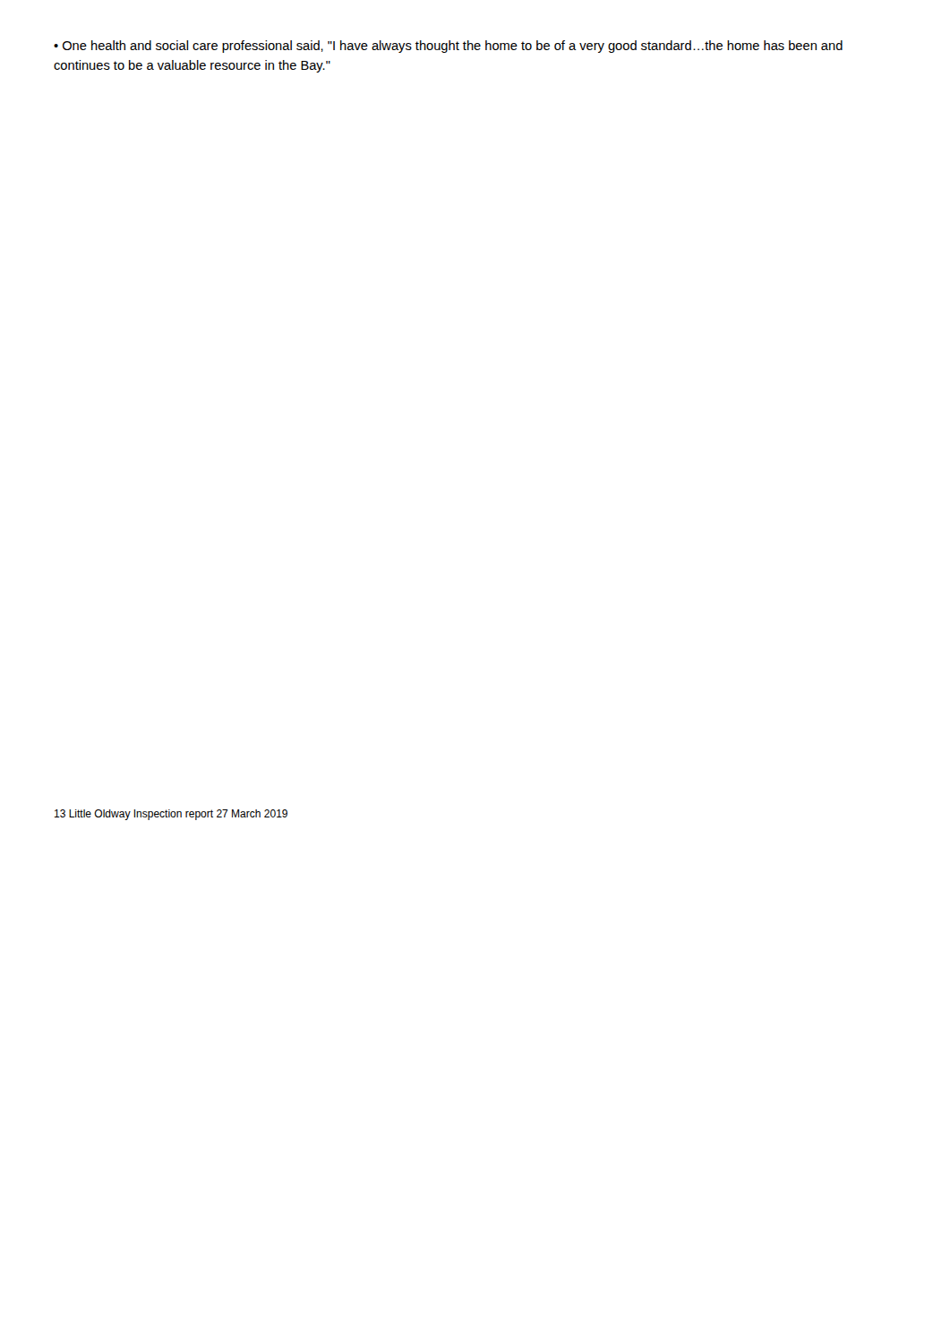• One health and social care professional said, "I have always thought the home to be of a very good standard…the home has been and continues to be a valuable resource in the Bay."
13 Little Oldway Inspection report 27 March 2019